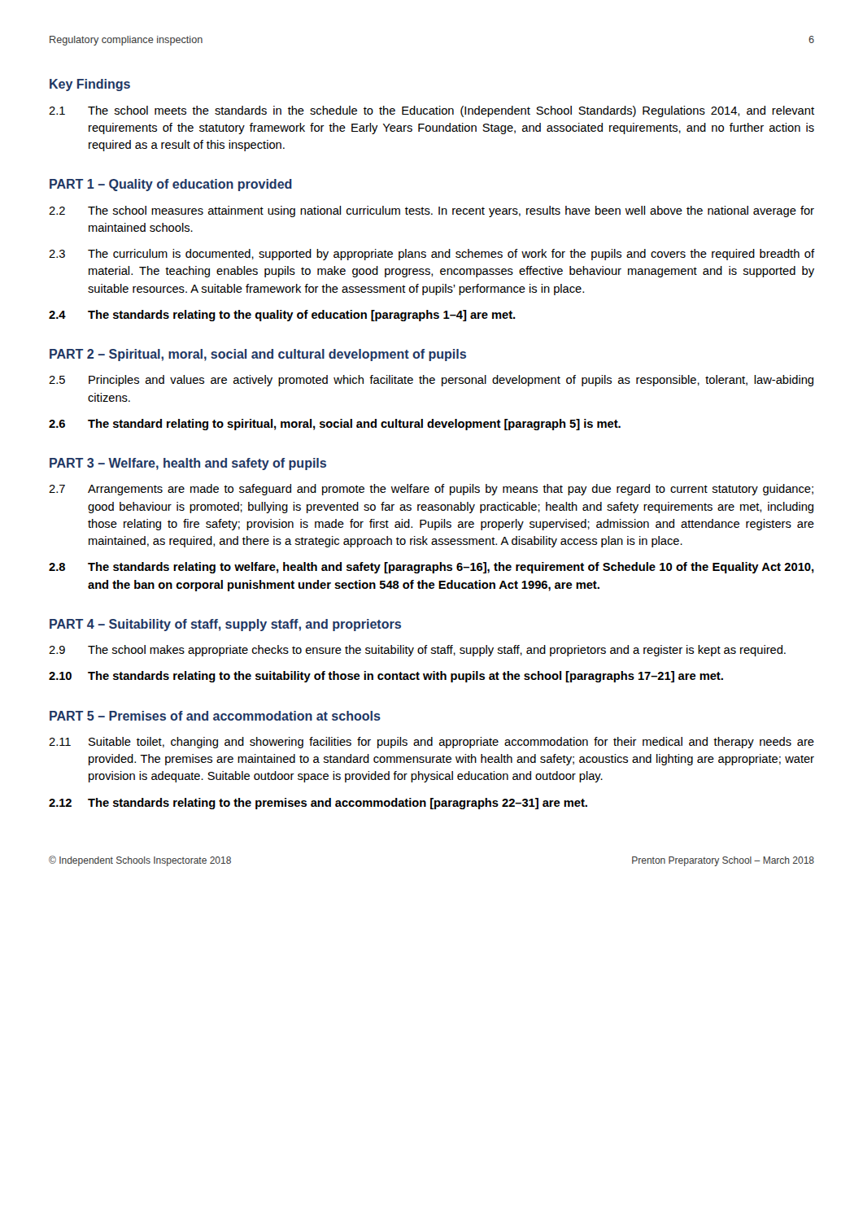Regulatory compliance inspection 6
Key Findings
2.1
The school meets the standards in the schedule to the Education (Independent School Standards) Regulations 2014, and relevant requirements of the statutory framework for the Early Years Foundation Stage, and associated requirements, and no further action is required as a result of this inspection.
PART 1 – Quality of education provided
2.2
The school measures attainment using national curriculum tests. In recent years, results have been well above the national average for maintained schools.
2.3
The curriculum is documented, supported by appropriate plans and schemes of work for the pupils and covers the required breadth of material. The teaching enables pupils to make good progress, encompasses effective behaviour management and is supported by suitable resources. A suitable framework for the assessment of pupils’ performance is in place.
2.4
The standards relating to the quality of education [paragraphs 1–4] are met.
PART 2 – Spiritual, moral, social and cultural development of pupils
2.5
Principles and values are actively promoted which facilitate the personal development of pupils as responsible, tolerant, law-abiding citizens.
2.6
The standard relating to spiritual, moral, social and cultural development [paragraph 5] is met.
PART 3 – Welfare, health and safety of pupils
2.7
Arrangements are made to safeguard and promote the welfare of pupils by means that pay due regard to current statutory guidance; good behaviour is promoted; bullying is prevented so far as reasonably practicable; health and safety requirements are met, including those relating to fire safety; provision is made for first aid. Pupils are properly supervised; admission and attendance registers are maintained, as required, and there is a strategic approach to risk assessment. A disability access plan is in place.
2.8
The standards relating to welfare, health and safety [paragraphs 6–16], the requirement of Schedule 10 of the Equality Act 2010, and the ban on corporal punishment under section 548 of the Education Act 1996, are met.
PART 4 – Suitability of staff, supply staff, and proprietors
2.9
The school makes appropriate checks to ensure the suitability of staff, supply staff, and proprietors and a register is kept as required.
2.10
The standards relating to the suitability of those in contact with pupils at the school [paragraphs 17–21] are met.
PART 5 – Premises of and accommodation at schools
2.11
Suitable toilet, changing and showering facilities for pupils and appropriate accommodation for their medical and therapy needs are provided. The premises are maintained to a standard commensurate with health and safety; acoustics and lighting are appropriate; water provision is adequate. Suitable outdoor space is provided for physical education and outdoor play.
2.12
The standards relating to the premises and accommodation [paragraphs 22–31] are met.
© Independent Schools Inspectorate 2018 Prenton Preparatory School – March 2018